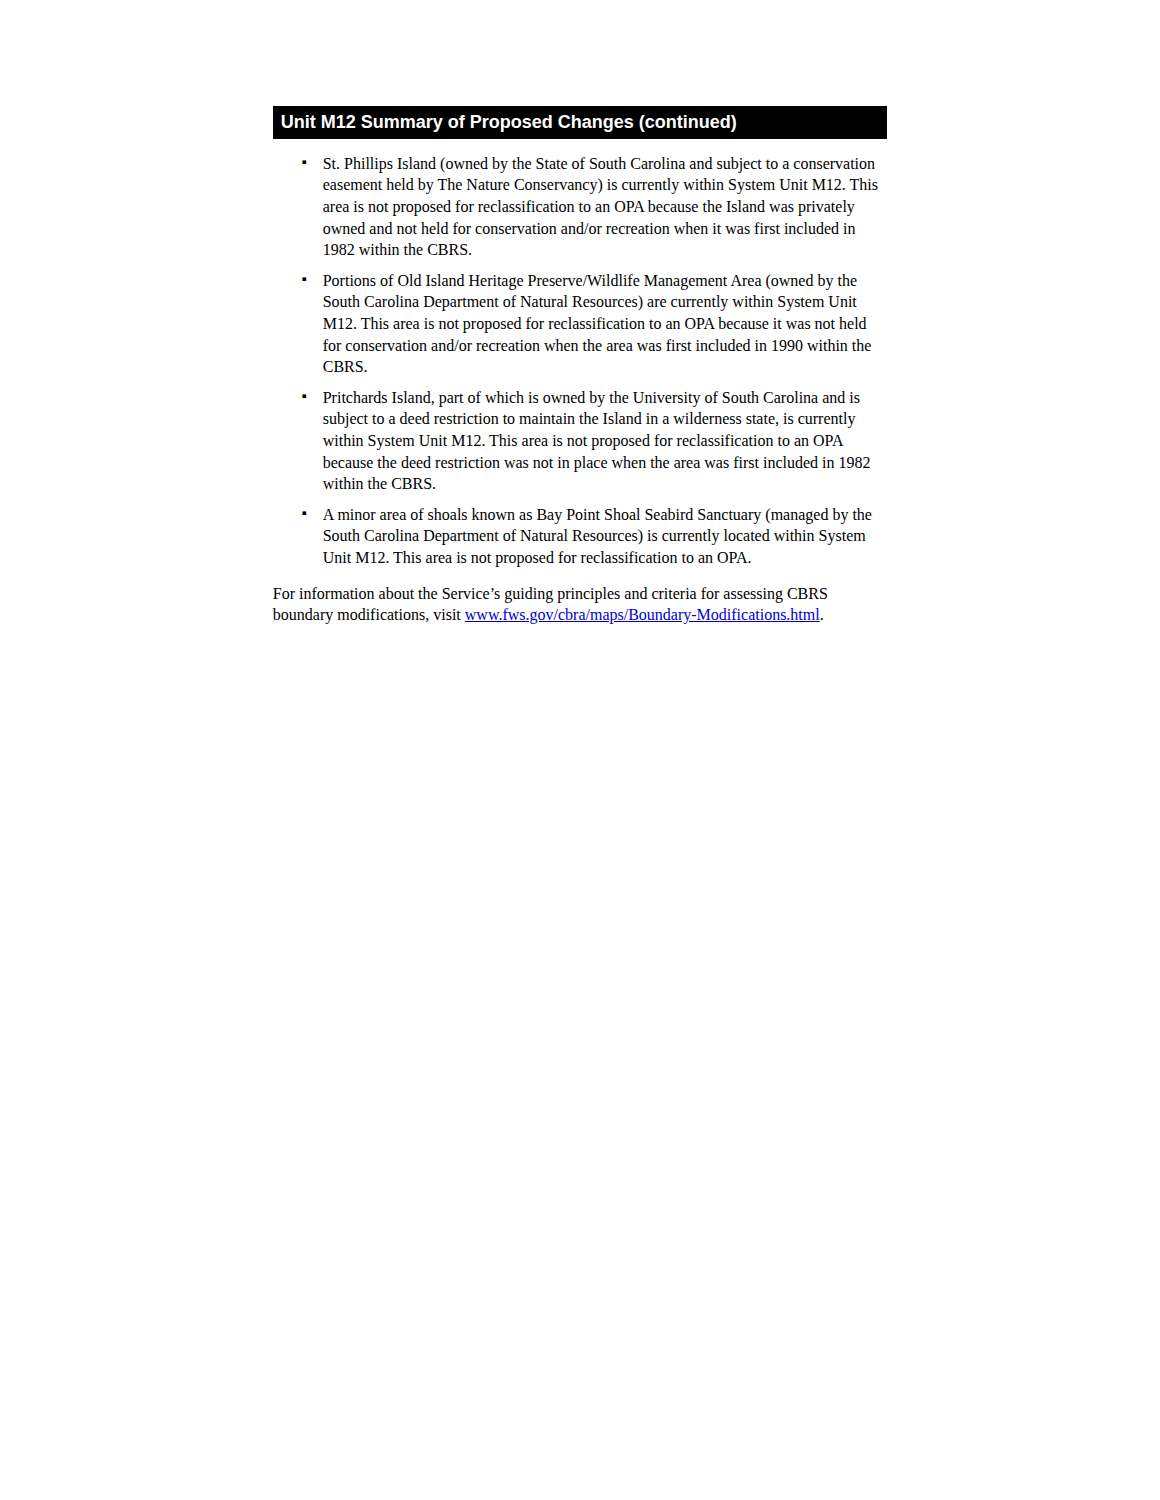Unit M12 Summary of Proposed Changes (continued)
St. Phillips Island (owned by the State of South Carolina and subject to a conservation easement held by The Nature Conservancy) is currently within System Unit M12. This area is not proposed for reclassification to an OPA because the Island was privately owned and not held for conservation and/or recreation when it was first included in 1982 within the CBRS.
Portions of Old Island Heritage Preserve/Wildlife Management Area (owned by the South Carolina Department of Natural Resources) are currently within System Unit M12. This area is not proposed for reclassification to an OPA because it was not held for conservation and/or recreation when the area was first included in 1990 within the CBRS.
Pritchards Island, part of which is owned by the University of South Carolina and is subject to a deed restriction to maintain the Island in a wilderness state, is currently within System Unit M12. This area is not proposed for reclassification to an OPA because the deed restriction was not in place when the area was first included in 1982 within the CBRS.
A minor area of shoals known as Bay Point Shoal Seabird Sanctuary (managed by the South Carolina Department of Natural Resources) is currently located within System Unit M12. This area is not proposed for reclassification to an OPA.
For information about the Service’s guiding principles and criteria for assessing CBRS boundary modifications, visit www.fws.gov/cbra/maps/Boundary-Modifications.html.